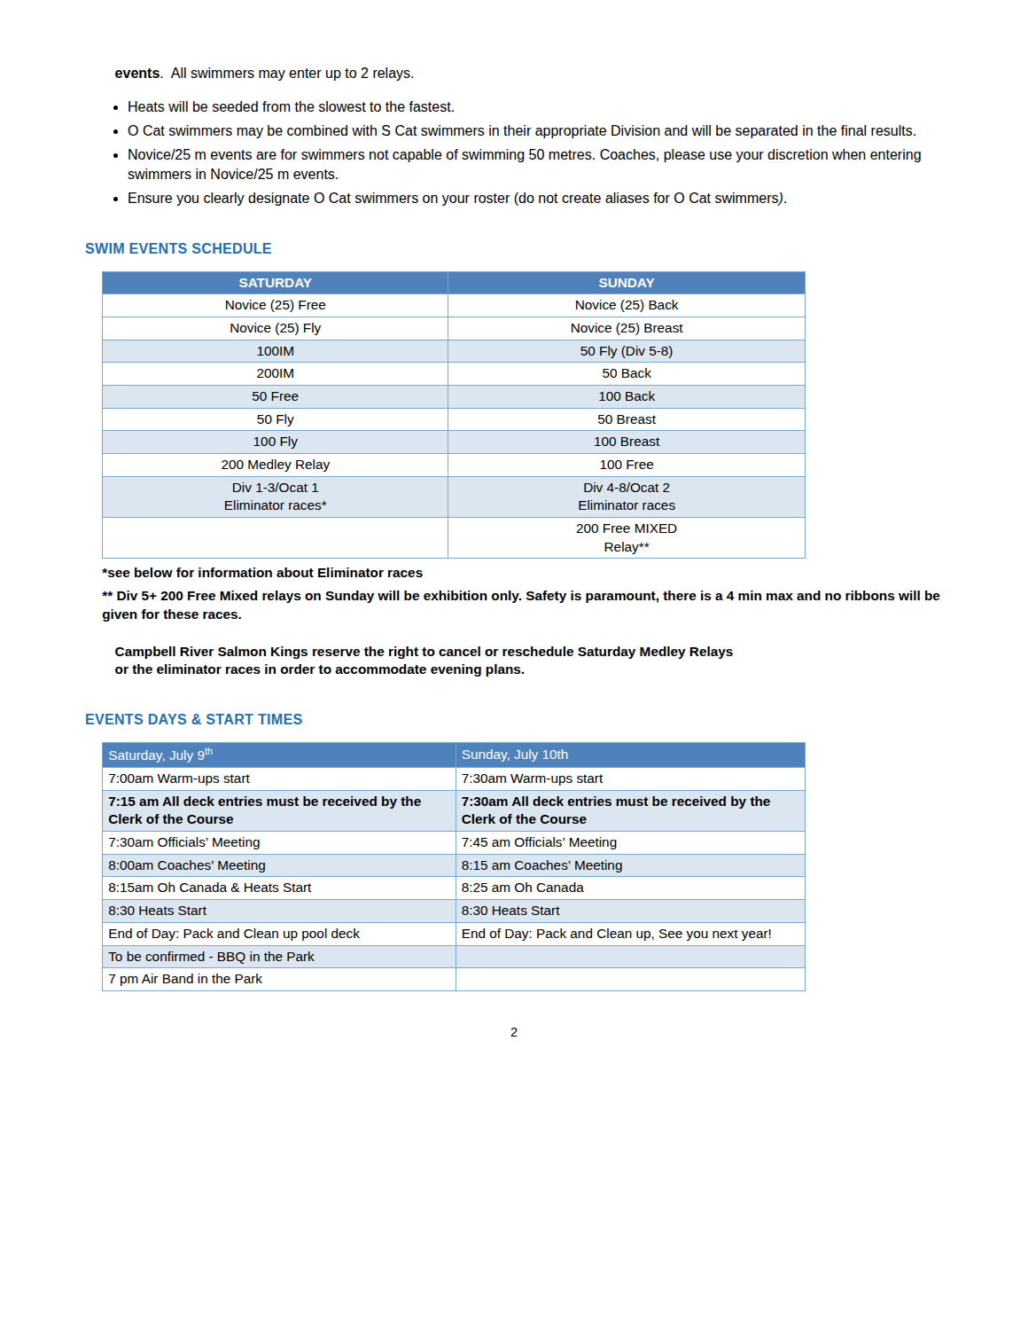events. All swimmers may enter up to 2 relays.
Heats will be seeded from the slowest to the fastest.
O Cat swimmers may be combined with S Cat swimmers in their appropriate Division and will be separated in the final results.
Novice/25 m events are for swimmers not capable of swimming 50 metres. Coaches, please use your discretion when entering swimmers in Novice/25 m events.
Ensure you clearly designate O Cat swimmers on your roster (do not create aliases for O Cat swimmers).
SWIM EVENTS SCHEDULE
| SATURDAY | SUNDAY |
| --- | --- |
| Novice (25) Free | Novice (25) Back |
| Novice (25) Fly | Novice (25) Breast |
| 100IM | 50 Fly (Div 5-8) |
| 200IM | 50 Back |
| 50 Free | 100 Back |
| 50 Fly | 50 Breast |
| 100 Fly | 100 Breast |
| 200 Medley Relay | 100 Free |
| Div 1-3/Ocat 1 Eliminator races* | Div 4-8/Ocat 2 Eliminator races |
| | 200 Free MIXED Relay** |
*see below for information about Eliminator races
** Div 5+ 200 Free Mixed relays on Sunday will be exhibition only. Safety is paramount, there is a 4 min max and no ribbons will be given for these races.
Campbell River Salmon Kings reserve the right to cancel or reschedule Saturday Medley Relays
or the eliminator races in order to accommodate evening plans.
EVENTS DAYS & START TIMES
| Saturday, July 9 th | Sunday, July 10th |
| --- | --- |
| 7:00am Warm-ups start | 7:30am Warm-ups start |
| 7:15 am All deck entries must be received by the Clerk of the Course | 7:30am All deck entries must be received by the Clerk of the Course |
| 7:30am Officials’ Meeting | 7:45 am Officials’ Meeting |
| 8:00am Coaches’ Meeting | 8:15 am Coaches’ Meeting |
| 8:15am Oh Canada & Heats Start | 8:25 am Oh Canada |
| 8:30 Heats Start | 8:30 Heats Start |
| End of Day: Pack and Clean up pool deck | End of Day: Pack and Clean up, See you next year! |
| To be confirmed - BBQ in the Park | |
| 7 pm Air Band in the Park | |
2